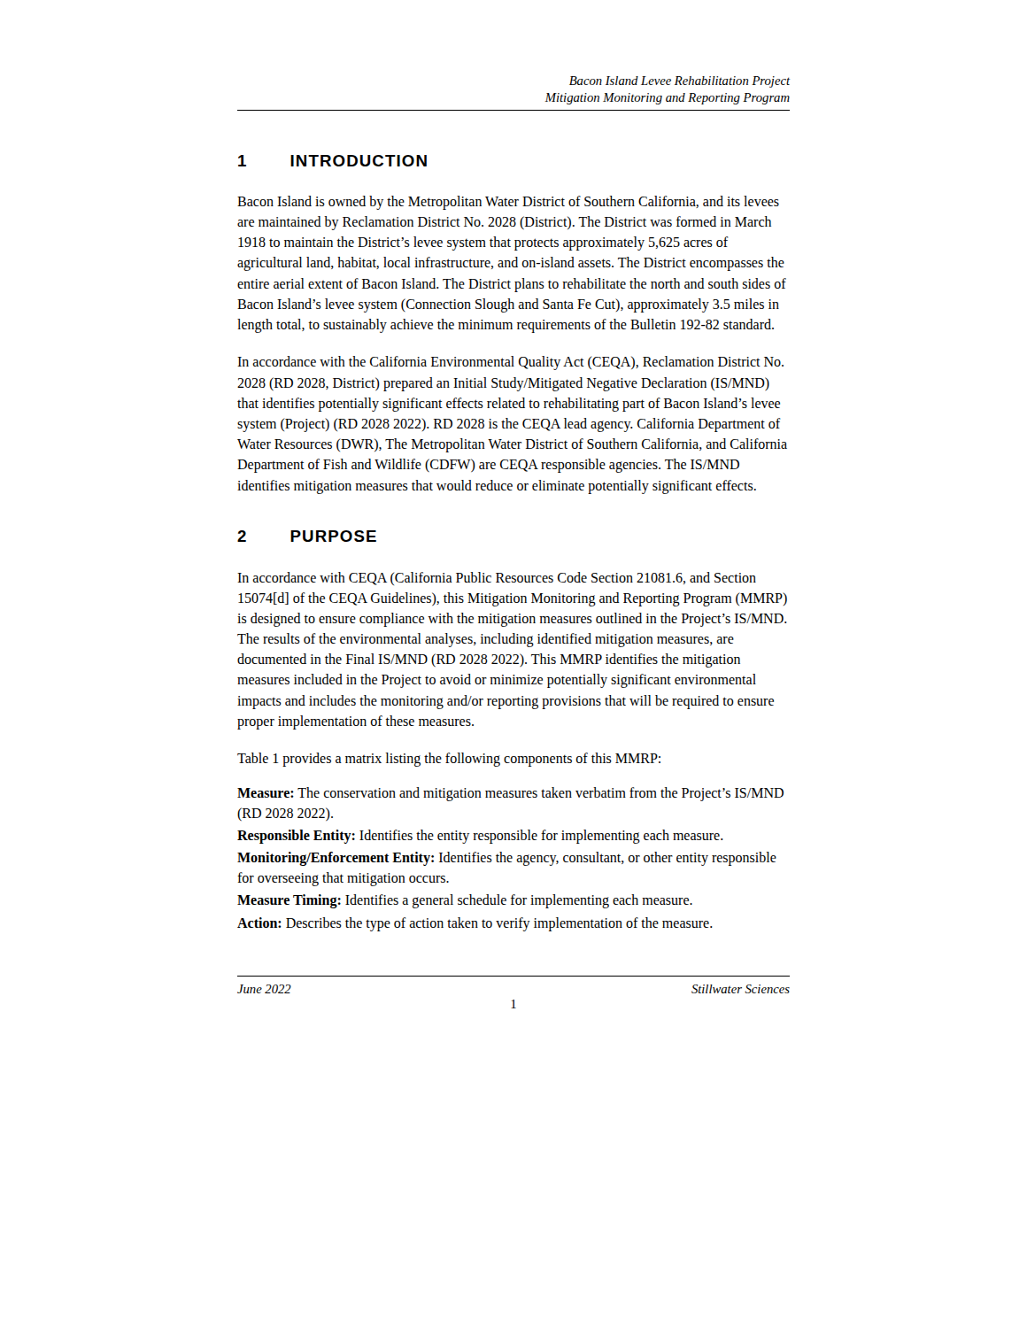Bacon Island Levee Rehabilitation Project
Mitigation Monitoring and Reporting Program
1 INTRODUCTION
Bacon Island is owned by the Metropolitan Water District of Southern California, and its levees are maintained by Reclamation District No. 2028 (District). The District was formed in March 1918 to maintain the District’s levee system that protects approximately 5,625 acres of agricultural land, habitat, local infrastructure, and on-island assets. The District encompasses the entire aerial extent of Bacon Island. The District plans to rehabilitate the north and south sides of Bacon Island’s levee system (Connection Slough and Santa Fe Cut), approximately 3.5 miles in length total, to sustainably achieve the minimum requirements of the Bulletin 192-82 standard.
In accordance with the California Environmental Quality Act (CEQA), Reclamation District No. 2028 (RD 2028, District) prepared an Initial Study/Mitigated Negative Declaration (IS/MND) that identifies potentially significant effects related to rehabilitating part of Bacon Island’s levee system (Project) (RD 2028 2022). RD 2028 is the CEQA lead agency. California Department of Water Resources (DWR), The Metropolitan Water District of Southern California, and California Department of Fish and Wildlife (CDFW) are CEQA responsible agencies. The IS/MND identifies mitigation measures that would reduce or eliminate potentially significant effects.
2 PURPOSE
In accordance with CEQA (California Public Resources Code Section 21081.6, and Section 15074[d] of the CEQA Guidelines), this Mitigation Monitoring and Reporting Program (MMRP) is designed to ensure compliance with the mitigation measures outlined in the Project’s IS/MND. The results of the environmental analyses, including identified mitigation measures, are documented in the Final IS/MND (RD 2028 2022). This MMRP identifies the mitigation measures included in the Project to avoid or minimize potentially significant environmental impacts and includes the monitoring and/or reporting provisions that will be required to ensure proper implementation of these measures.
Table 1 provides a matrix listing the following components of this MMRP:
Measure: The conservation and mitigation measures taken verbatim from the Project’s IS/MND (RD 2028 2022).
Responsible Entity: Identifies the entity responsible for implementing each measure.
Monitoring/Enforcement Entity: Identifies the agency, consultant, or other entity responsible for overseeing that mitigation occurs.
Measure Timing: Identifies a general schedule for implementing each measure.
Action: Describes the type of action taken to verify implementation of the measure.
June 2022 1 Stillwater Sciences